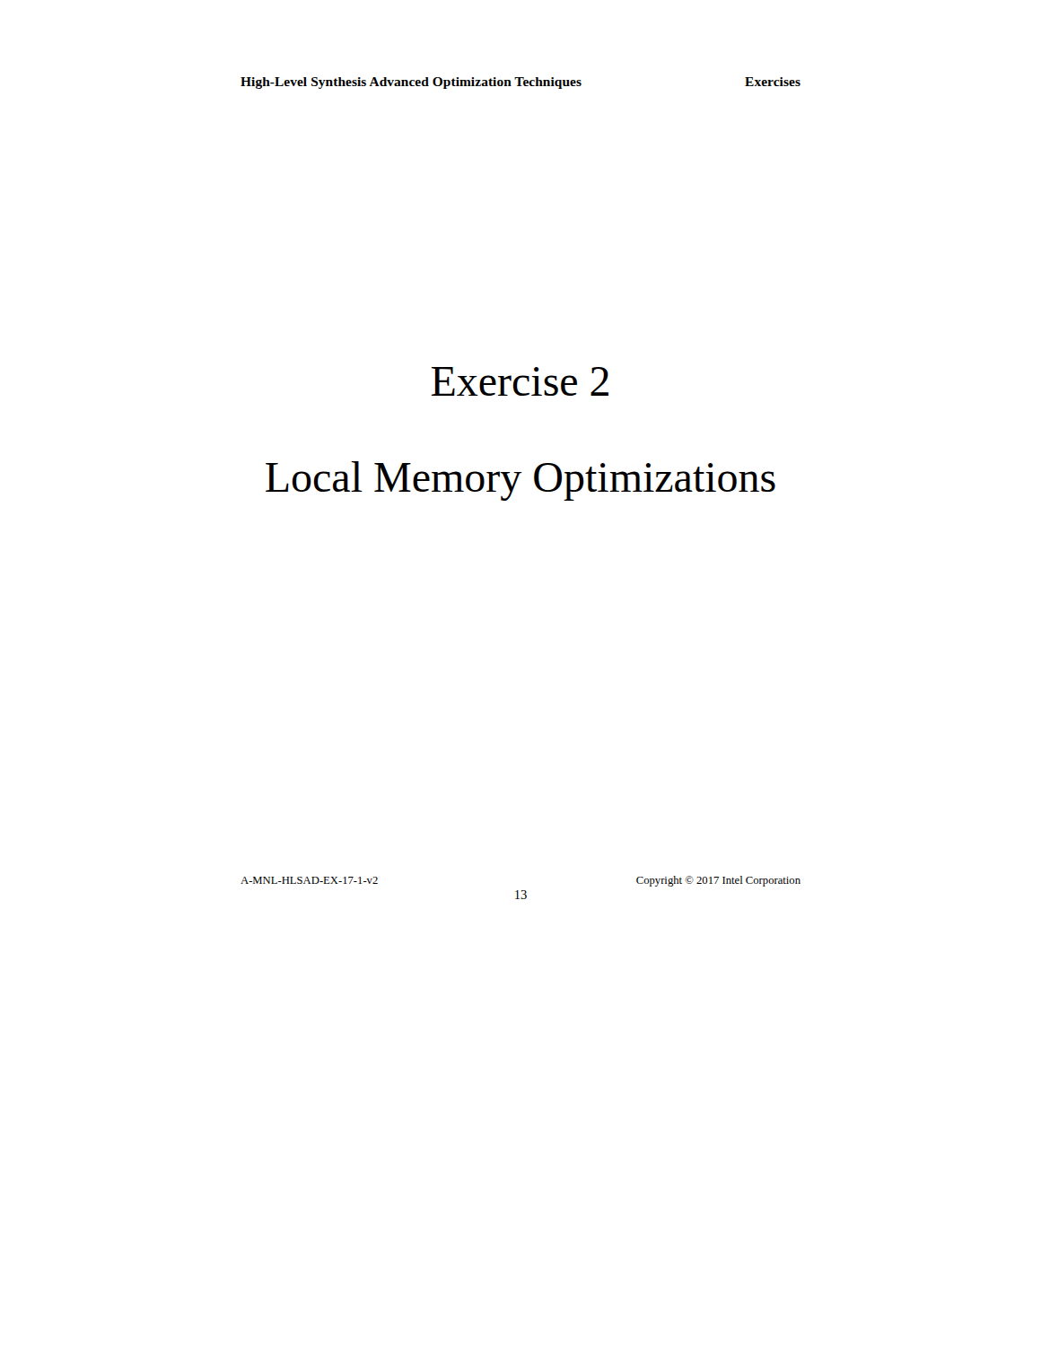High-Level Synthesis Advanced Optimization Techniques Exercises
Exercise 2
Local Memory Optimizations
A-MNL-HLSAD-EX-17-1-v2 13 Copyright © 2017 Intel Corporation